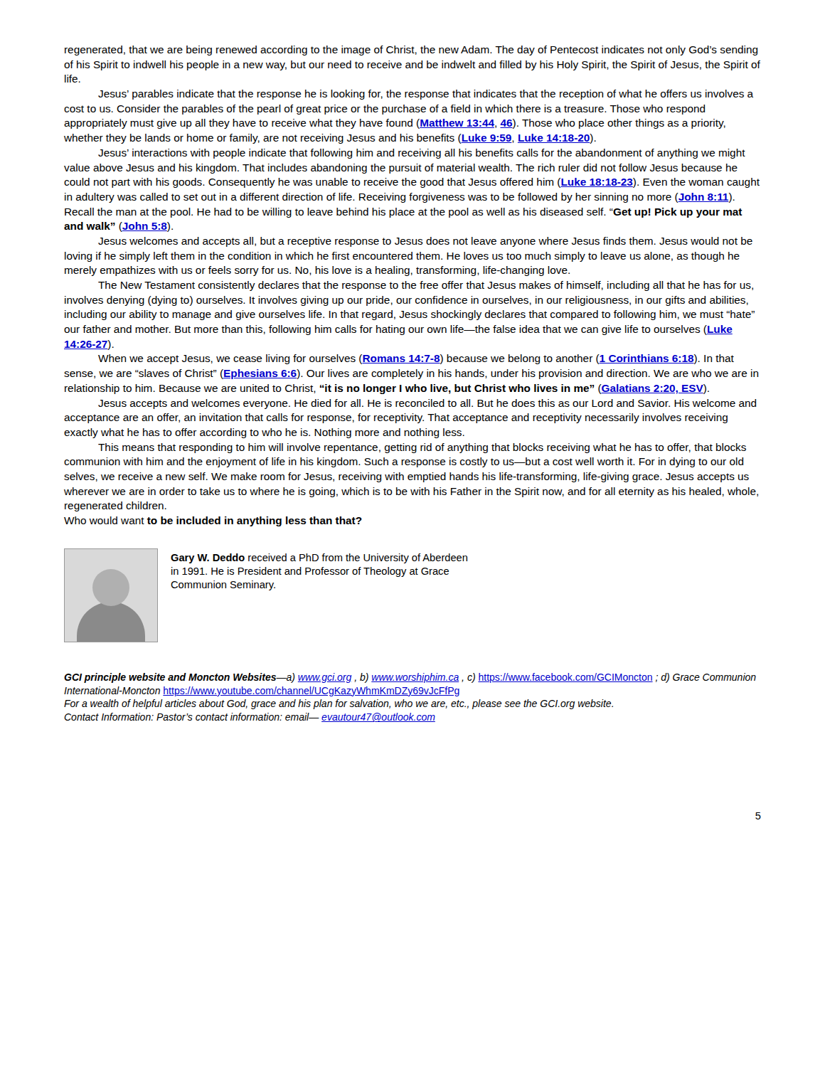regenerated, that we are being renewed according to the image of Christ, the new Adam. The day of Pentecost indicates not only God’s sending of his Spirit to indwell his people in a new way, but our need to receive and be indwelt and filled by his Holy Spirit, the Spirit of Jesus, the Spirit of life.
Jesus’ parables indicate that the response he is looking for, the response that indicates that the reception of what he offers us involves a cost to us. Consider the parables of the pearl of great price or the purchase of a field in which there is a treasure. Those who respond appropriately must give up all they have to receive what they have found (Matthew 13:44, 46). Those who place other things as a priority, whether they be lands or home or family, are not receiving Jesus and his benefits (Luke 9:59, Luke 14:18-20).
Jesus’ interactions with people indicate that following him and receiving all his benefits calls for the abandonment of anything we might value above Jesus and his kingdom. That includes abandoning the pursuit of material wealth. The rich ruler did not follow Jesus because he could not part with his goods. Consequently he was unable to receive the good that Jesus offered him (Luke 18:18-23). Even the woman caught in adultery was called to set out in a different direction of life. Receiving forgiveness was to be followed by her sinning no more (John 8:11). Recall the man at the pool. He had to be willing to leave behind his place at the pool as well as his diseased self. “Get up! Pick up your mat and walk” (John 5:8).
Jesus welcomes and accepts all, but a receptive response to Jesus does not leave anyone where Jesus finds them. Jesus would not be loving if he simply left them in the condition in which he first encountered them. He loves us too much simply to leave us alone, as though he merely empathizes with us or feels sorry for us. No, his love is a healing, transforming, life-changing love.
The New Testament consistently declares that the response to the free offer that Jesus makes of himself, including all that he has for us, involves denying (dying to) ourselves. It involves giving up our pride, our confidence in ourselves, in our religiousness, in our gifts and abilities, including our ability to manage and give ourselves life. In that regard, Jesus shockingly declares that compared to following him, we must “hate” our father and mother. But more than this, following him calls for hating our own life—the false idea that we can give life to ourselves (Luke 14:26-27).
When we accept Jesus, we cease living for ourselves (Romans 14:7-8) because we belong to another (1 Corinthians 6:18). In that sense, we are “slaves of Christ” (Ephesians 6:6). Our lives are completely in his hands, under his provision and direction. We are who we are in relationship to him. Because we are united to Christ, “it is no longer I who live, but Christ who lives in me” (Galatians 2:20, ESV).
Jesus accepts and welcomes everyone. He died for all. He is reconciled to all. But he does this as our Lord and Savior. His welcome and acceptance are an offer, an invitation that calls for response, for receptivity. That acceptance and receptivity necessarily involves receiving exactly what he has to offer according to who he is. Nothing more and nothing less.
This means that responding to him will involve repentance, getting rid of anything that blocks receiving what he has to offer, that blocks communion with him and the enjoyment of life in his kingdom. Such a response is costly to us—but a cost well worth it. For in dying to our old selves, we receive a new self. We make room for Jesus, receiving with emptied hands his life-transforming, life-giving grace. Jesus accepts us wherever we are in order to take us to where he is going, which is to be with his Father in the Spirit now, and for all eternity as his healed, whole, regenerated children.
Who would want to be included in anything less than that?
Gary W. Deddo received a PhD from the University of Aberdeen in 1991. He is President and Professor of Theology at Grace Communion Seminary.
GCI principle website and Moncton Websites—a) www.gci.org , b) www.worshiphim.ca , c) https://www.facebook.com/GCIMoncton ; d) Grace Communion International-Moncton https://www.youtube.com/channel/UCgKazyWhmKmDZy69vJcFfPg
For a wealth of helpful articles about God, grace and his plan for salvation, who we are, etc., please see the GCI.org website.
Contact Information: Pastor’s contact information: email— evautour47@outlook.com
5